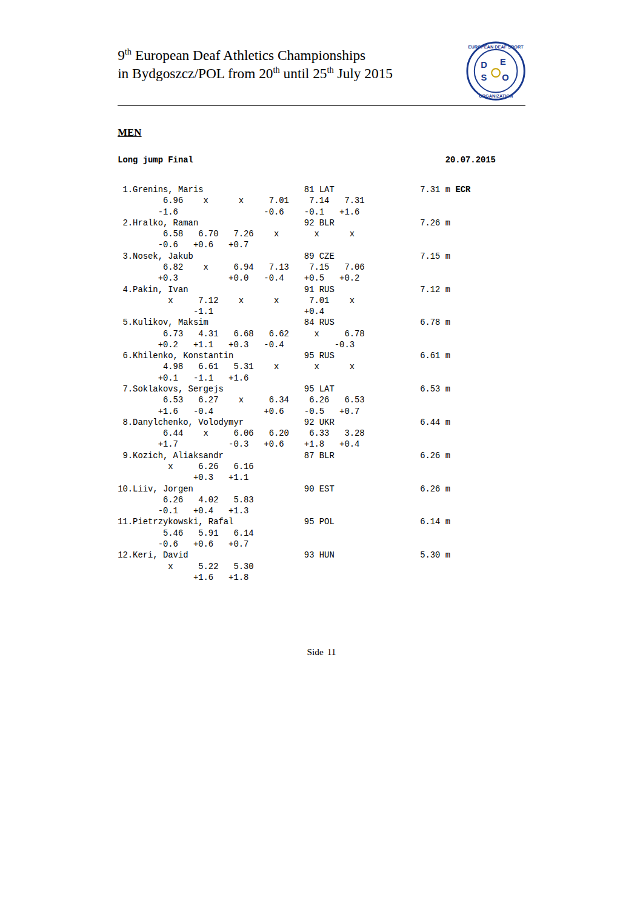9th European Deaf Athletics Championships
in Bydgoszcz/POL from 20th until 25th July 2015
EUROPEAN DEAF SPORT ORGANIZATION D E S O
MEN
Long jump Final                                                  20.07.2015
 1.Grenins, Maris                    81 LAT                 7.31 m ECR
         6.96    x      x     7.01    7.14   7.31
        -1.6                 -0.6    -0.1   +1.6
 2.Hralko, Raman                     92 BLR                 7.26 m
         6.58   6.70   7.26    x       x      x
        -0.6   +0.6   +0.7
 3.Nosek, Jakub                      89 CZE                 7.15 m
         6.82    x     6.94   7.13    7.15   7.06
        +0.3          +0.0   -0.4    +0.5   +0.2
 4.Pakin, Ivan                       91 RUS                 7.12 m
          x     7.12    x      x      7.01    x
               -1.1                  +0.4
 5.Kulikov, Maksim                   84 RUS                 6.78 m
         6.73   4.31   6.68   6.62     x     6.78
        +0.2   +1.1   +0.3   -0.4          -0.3
 6.Khilenko, Konstantin              95 RUS                 6.61 m
         4.98   6.61   5.31    x       x      x
        +0.1   -1.1   +1.6
 7.Soklakovs, Sergejs                95 LAT                 6.53 m
         6.53   6.27    x     6.34    6.26   6.53
        +1.6   -0.4          +0.6    -0.5   +0.7
 8.Danylchenko, Volodymyr            92 UKR                 6.44 m
         6.44    x     6.06   6.20    6.33   3.28
        +1.7          -0.3   +0.6    +1.8   +0.4
 9.Kozich, Aliaksandr                87 BLR                 6.26 m
          x     6.26   6.16
               +0.3   +1.1
10.Liiv, Jorgen                      90 EST                 6.26 m
         6.26   4.02   5.83
        -0.1   +0.4   +1.3
11.Pietrzykowski, Rafal              95 POL                 6.14 m
         5.46   5.91   6.14
        -0.6   +0.6   +0.7
12.Keri, David                       93 HUN                 5.30 m
          x     5.22   5.30
               +1.6   +1.8
Side11